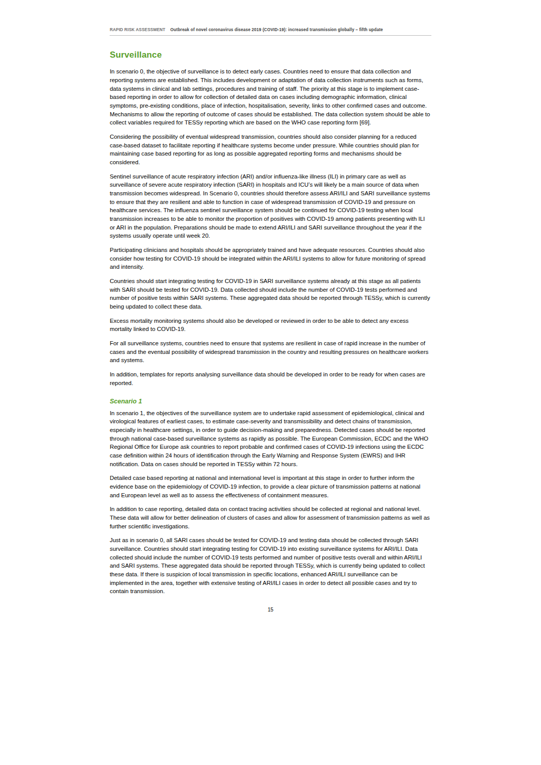RAPID RISK ASSESSMENT Outbreak of novel coronavirus disease 2019 (COVID-19): increased transmission globally – fifth update
Surveillance
In scenario 0, the objective of surveillance is to detect early cases. Countries need to ensure that data collection and reporting systems are established. This includes development or adaptation of data collection instruments such as forms, data systems in clinical and lab settings, procedures and training of staff. The priority at this stage is to implement case-based reporting in order to allow for collection of detailed data on cases including demographic information, clinical symptoms, pre-existing conditions, place of infection, hospitalisation, severity, links to other confirmed cases and outcome. Mechanisms to allow the reporting of outcome of cases should be established. The data collection system should be able to collect variables required for TESSy reporting which are based on the WHO case reporting form [69].
Considering the possibility of eventual widespread transmission, countries should also consider planning for a reduced case-based dataset to facilitate reporting if healthcare systems become under pressure. While countries should plan for maintaining case based reporting for as long as possible aggregated reporting forms and mechanisms should be considered.
Sentinel surveillance of acute respiratory infection (ARI) and/or influenza-like illness (ILI) in primary care as well as surveillance of severe acute respiratory infection (SARI) in hospitals and ICU’s will likely be a main source of data when transmission becomes widespread. In Scenario 0, countries should therefore assess ARI/ILI and SARI surveillance systems to ensure that they are resilient and able to function in case of widespread transmission of COVID-19 and pressure on healthcare services. The influenza sentinel surveillance system should be continued for COVID-19 testing when local transmission increases to be able to monitor the proportion of positives with COVID-19 among patients presenting with ILI or ARI in the population. Preparations should be made to extend ARI/ILI and SARI surveillance throughout the year if the systems usually operate until week 20.
Participating clinicians and hospitals should be appropriately trained and have adequate resources. Countries should also consider how testing for COVID-19 should be integrated within the ARI/ILI systems to allow for future monitoring of spread and intensity.
Countries should start integrating testing for COVID-19 in SARI surveillance systems already at this stage as all patients with SARI should be tested for COVID-19. Data collected should include the number of COVID-19 tests performed and number of positive tests within SARI systems. These aggregated data should be reported through TESSy, which is currently being updated to collect these data.
Excess mortality monitoring systems should also be developed or reviewed in order to be able to detect any excess mortality linked to COVID-19.
For all surveillance systems, countries need to ensure that systems are resilient in case of rapid increase in the number of cases and the eventual possibility of widespread transmission in the country and resulting pressures on healthcare workers and systems.
In addition, templates for reports analysing surveillance data should be developed in order to be ready for when cases are reported.
Scenario 1
In scenario 1, the objectives of the surveillance system are to undertake rapid assessment of epidemiological, clinical and virological features of earliest cases, to estimate case-severity and transmissibility and detect chains of transmission, especially in healthcare settings, in order to guide decision-making and preparedness. Detected cases should be reported through national case-based surveillance systems as rapidly as possible. The European Commission, ECDC and the WHO Regional Office for Europe ask countries to report probable and confirmed cases of COVID-19 infections using the ECDC case definition within 24 hours of identification through the Early Warning and Response System (EWRS) and IHR notification. Data on cases should be reported in TESSy within 72 hours.
Detailed case based reporting at national and international level is important at this stage in order to further inform the evidence base on the epidemiology of COVID-19 infection, to provide a clear picture of transmission patterns at national and European level as well as to assess the effectiveness of containment measures.
In addition to case reporting, detailed data on contact tracing activities should be collected at regional and national level. These data will allow for better delineation of clusters of cases and allow for assessment of transmission patterns as well as further scientific investigations.
Just as in scenario 0, all SARI cases should be tested for COVID-19 and testing data should be collected through SARI surveillance. Countries should start integrating testing for COVID-19 into existing surveillance systems for ARI/ILI. Data collected should include the number of COVID-19 tests performed and number of positive tests overall and within ARI/ILI and SARI systems. These aggregated data should be reported through TESSy, which is currently being updated to collect these data. If there is suspicion of local transmission in specific locations, enhanced ARI/ILI surveillance can be implemented in the area, together with extensive testing of ARI/ILI cases in order to detect all possible cases and try to contain transmission.
15